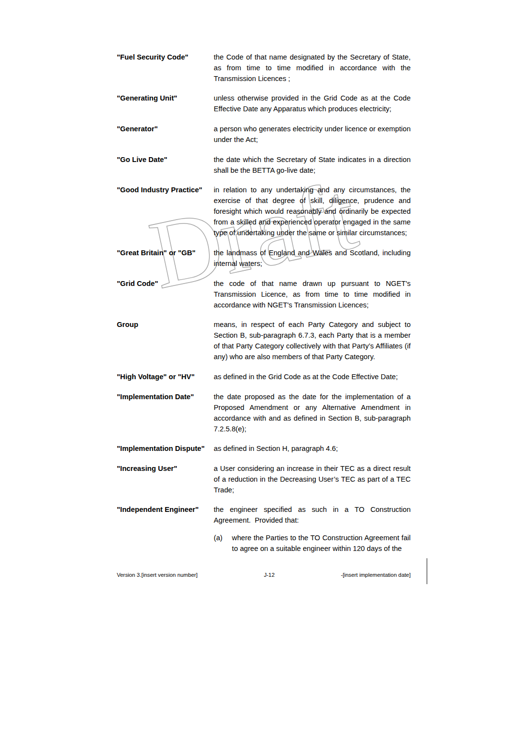Draft
| "Fuel Security Code" | the Code of that name designated by the Secretary of State, as from time to time modified in accordance with the Transmission Licences ; |
| "Generating Unit" | unless otherwise provided in the Grid Code as at the Code Effective Date any Apparatus which produces electricity; |
| "Generator" | a person who generates electricity under licence or exemption under the Act; |
| "Go Live Date" | the date which the Secretary of State indicates in a direction shall be the BETTA go-live date; |
| "Good Industry Practice" | in relation to any undertaking and any circumstances, the exercise of that degree of skill, diligence, prudence and foresight which would reasonably and ordinarily be expected from a skilled and experienced operator engaged in the same type of undertaking under the same or similar circumstances; |
| "Great Britain" or "GB" | the landmass of England and Wales and Scotland, including internal waters; |
| "Grid Code" | the code of that name drawn up pursuant to NGET's Transmission Licence, as from time to time modified in accordance with NGET's Transmission Licences; |
| Group | means, in respect of each Party Category and subject to Section B, sub-paragraph 6.7.3, each Party that is a member of that Party Category collectively with that Party’s Affiliates (if any) who are also members of that Party Category. |
| "High Voltage" or "HV" | as defined in the Grid Code as at the Code Effective Date; |
| "Implementation Date" | the date proposed as the date for the implementation of a Proposed Amendment or any Alternative Amendment in accordance with and as defined in Section B, sub-paragraph 7.2.5.8(e); |
| "Implementation Dispute" | as defined in Section H, paragraph 4.6; |
| "Increasing User" | a User considering an increase in their TEC as a direct result of a reduction in the Decreasing User’s TEC as part of a TEC Trade; |
| "Independent Engineer" | the engineer specified as such in a TO Construction Agreement. Provided that: (a) where the Parties to the TO Construction Agreement fail to agree on a suitable engineer within 120 days of the |
Version 3.[insert version number] J-12 -[insert implementation date]